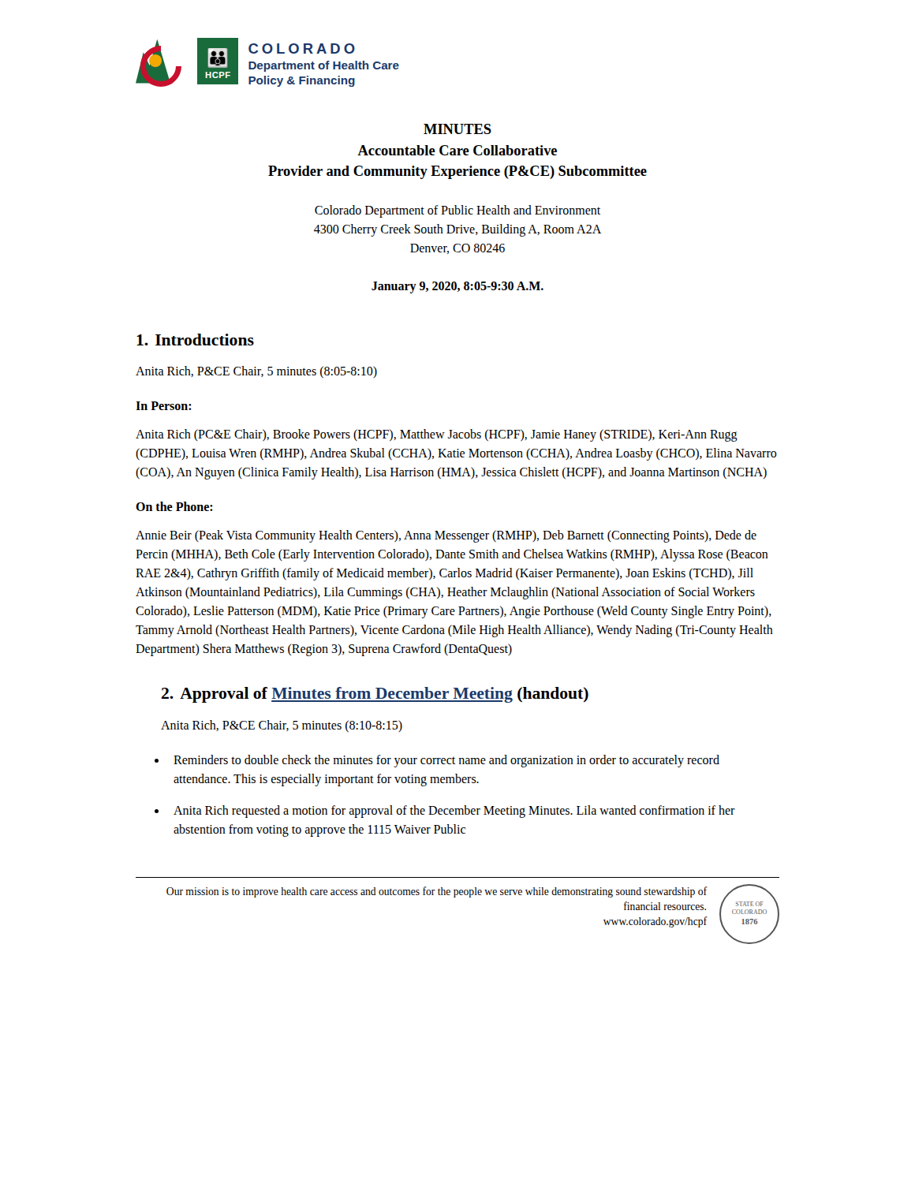👪 HCPF
COLORADO Department of Health Care Policy & Financing
MINUTES
Accountable Care Collaborative
Provider and Community Experience (P&CE) Subcommittee
Colorado Department of Public Health and Environment
4300 Cherry Creek South Drive, Building A, Room A2A
Denver, CO 80246
January 9, 2020, 8:05-9:30 A.M.
1. Introductions
Anita Rich, P&CE Chair, 5 minutes (8:05-8:10)
In Person:
Anita Rich (PC&E Chair), Brooke Powers (HCPF), Matthew Jacobs (HCPF), Jamie Haney (STRIDE), Keri-Ann Rugg (CDPHE), Louisa Wren (RMHP), Andrea Skubal (CCHA), Katie Mortenson (CCHA), Andrea Loasby (CHCO), Elina Navarro (COA), An Nguyen (Clinica Family Health), Lisa Harrison (HMA), Jessica Chislett (HCPF), and Joanna Martinson (NCHA)
On the Phone:
Annie Beir (Peak Vista Community Health Centers), Anna Messenger (RMHP), Deb Barnett (Connecting Points), Dede de Percin (MHHA), Beth Cole (Early Intervention Colorado), Dante Smith and Chelsea Watkins (RMHP), Alyssa Rose (Beacon RAE 2&4), Cathryn Griffith (family of Medicaid member), Carlos Madrid (Kaiser Permanente), Joan Eskins (TCHD), Jill Atkinson (Mountainland Pediatrics), Lila Cummings (CHA), Heather Mclaughlin (National Association of Social Workers Colorado), Leslie Patterson (MDM), Katie Price (Primary Care Partners), Angie Porthouse (Weld County Single Entry Point), Tammy Arnold (Northeast Health Partners), Vicente Cardona (Mile High Health Alliance), Wendy Nading (Tri-County Health Department) Shera Matthews (Region 3), Suprena Crawford (DentaQuest)
2. Approval of Minutes from December Meeting (handout)
Anita Rich, P&CE Chair, 5 minutes (8:10-8:15)
Reminders to double check the minutes for your correct name and organization in order to accurately record attendance. This is especially important for voting members.
Anita Rich requested a motion for approval of the December Meeting Minutes. Lila wanted confirmation if her abstention from voting to approve the 1115 Waiver Public
Our mission is to improve health care access and outcomes for the people we serve while demonstrating sound stewardship of financial resources.
www.colorado.gov/hcpf
STATE OF COLORADO 1876